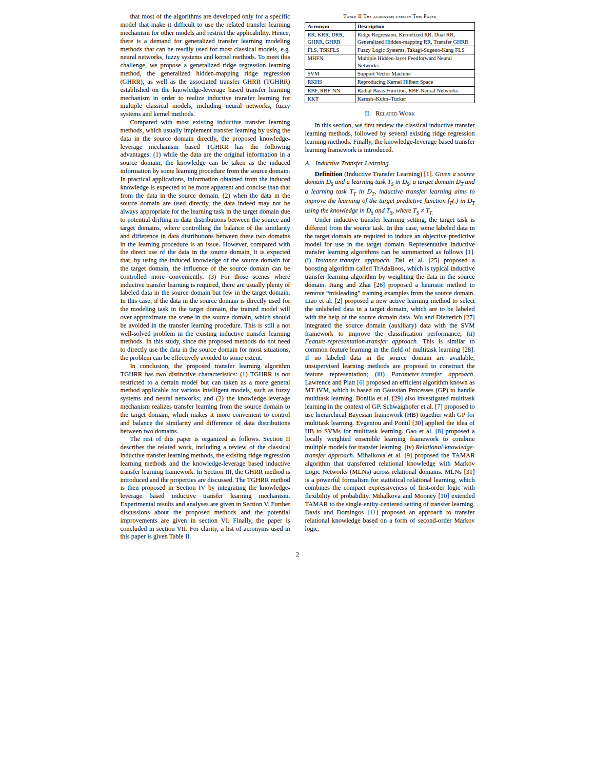that most of the algorithms are developed only for a specific model that make it difficult to use the related transfer learning mechanism for other models and restrict the applicability. Hence, there is a demand for generalized transfer learning modeling methods that can be readily used for most classical models, e.g. neural networks, fuzzy systems and kernel methods. To meet this challenge, we propose a generalized ridge regression learning method, the generalized hidden-mapping ridge regression (GHRR), as well as the associated transfer GHRR (TGHRR) established on the knowledge-leverage based transfer learning mechanism in order to realize inductive transfer learning for multiple classical models, including neural networks, fuzzy systems and kernel methods.
Compared with most existing inductive transfer learning methods, which usually implement transfer learning by using the data in the source domain directly, the proposed knowledge-leverage mechanism based TGHRR has the following advantages: (1) while the data are the original information in a source domain, the knowledge can be taken as the induced information by some learning procedure from the source domain. In practical applications, information obtained from the induced knowledge is expected to be more apparent and concise than that from the data in the source domain. (2) when the data in the source domain are used directly, the data indeed may not be always appropriate for the learning task in the target domain due to potential drifting in data distributions between the source and target domains, where controlling the balance of the similarity and difference in data distributions between these two domains in the learning procedure is an issue. However, compared with the direct use of the data in the source domain, it is expected that, by using the induced knowledge of the source domain for the target domain, the influence of the source domain can be controlled more conveniently. (3) For those scenes where inductive transfer learning is required, there are usually plenty of labeled data in the source domain but few in the target domain. In this case, if the data in the source domain is directly used for the modeling task in the target domain, the trained model will over approximate the scene in the source domain, which should be avoided in the transfer learning procedure. This is still a not well-solved problem in the existing inductive transfer learning methods. In this study, since the proposed methods do not need to directly use the data in the source domain for most situations, the problem can be effectively avoided to some extent.
In conclusion, the proposed transfer learning algorithm TGHRR has two distinctive characteristics: (1) TGHRR is not restricted to a certain model but can taken as a more general method applicable for various intelligent models, such as fuzzy systems and neural networks; and (2) the knowledge-leverage mechanism realizes transfer learning from the source domain to the target domain, which makes it more convenient to control and balance the similarity and difference of data distributions between two domains.
The rest of this paper is organized as follows. Section II describes the related work, including a review of the classical inductive transfer learning methods, the existing ridge regression learning methods and the knowledge-leverage based inductive transfer learning framework. In Section III, the GHRR method is introduced and the properties are discussed. The TGHRR method is then proposed in Section IV by integrating the knowledge-leverage based inductive transfer learning mechanism. Experimental results and analyses are given in Section V. Further discussions about the proposed methods and the potential improvements are given in section VI. Finally, the paper is concluded in section VII. For clarity, a list of acronyms used in this paper is given Table II.
Table II The acronyms used in This Paper
| Acronym | Description |
| --- | --- |
| RR, KRR, DRR, GHRR, GHRR | Ridge Regression, Kernelized RR, Dual RR, Generalized Hidden-mapping RR, Transfer GHRR |
| FLS, TSKFLS | Fuzzy Logic Systems, Takagi-Sugeno-Kang FLS |
| MHFN | Multiple Hidden-layer Feedforward Neural Networks |
| SVM | Support Vector Machine |
| RKHS | Reproducing Kernel Hilbert Space |
| RBF, RBF-NN | Radial Basis Function, RBF-Neural Networks |
| KKT | Karush–Kuhn–Tucker |
II. Related Work
In this section, we first review the classical inductive transfer learning methods, followed by several existing ridge regression learning methods. Finally, the knowledge-leverage based transfer learning framework is introduced.
A. Inductive Transfer Learning
Definition (Inductive Transfer Learning) [1]. Given a source domain DS and a learning task TS in DS, a target domain DT and a learning task TT in DT, inductive transfer learning aims to improve the learning of the target predictive function fT(.) in DT using the knowledge in DS and TS, where TS ≠ TT.
Under inductive transfer learning setting, the target task is different from the source task. In this case, some labeled data in the target domain are required to induce an objective predictive model for use in the target domain. Representative inductive transfer learning algorithms can be summarized as follows [1]. (i) Instance-transfer approach. Dai et al. [25] proposed a boosting algorithm called TrAdaBoos, which is typical inductive transfer learning algorithm by weighting the data in the source domain. Jiang and Zhai [26] proposed a heuristic method to remove “misleading” training examples from the source domain. Liao et al. [2] proposed a new active learning method to select the unlabeled data in a target domain, which are to be labeled with the help of the source domain data. Wu and Dietterich [27] integrated the source domain (auxiliary) data with the SVM framework to improve the classification performance; (ii) Feature-representation-transfer approach. This is similar to common feature learning in the field of multitask learning [28]. If no labeled data in the source domain are available, unsupervised learning methods are proposed to construct the feature representation; (iii) Parameter-transfer approach. Lawrence and Platt [6] proposed an efficient algorithm known as MT-IVM, which is based on Gaussian Processes (GP) to handle multitask learning. Bonilla et al. [29] also investigated multitask learning in the context of GP. Schwaighofer et al. [7] proposed to use hierarchical Bayesian framework (HB) together with GP for multitask learning. Evgeniou and Pontil [30] applied the idea of HB to SVMs for multitask learning. Gao et al. [8] proposed a locally weighted ensemble learning framework to combine multiple models for transfer learning. (iv) Relational-knowledge-transfer approach. Mihalkova et al. [9] proposed the TAMAR algorithm that transferred relational knowledge with Markov Logic Networks (MLNs) across relational domains. MLNs [31] is a powerful formalism for statistical relational learning, which combines the compact expressiveness of first-order logic with flexibility of probability. Mihalkova and Mooney [10] extended TAMAR to the single-entity-centered setting of transfer learning. Davis and Domingos [11] proposed an approach to transfer relational knowledge based on a form of second-order Markov logic.
2